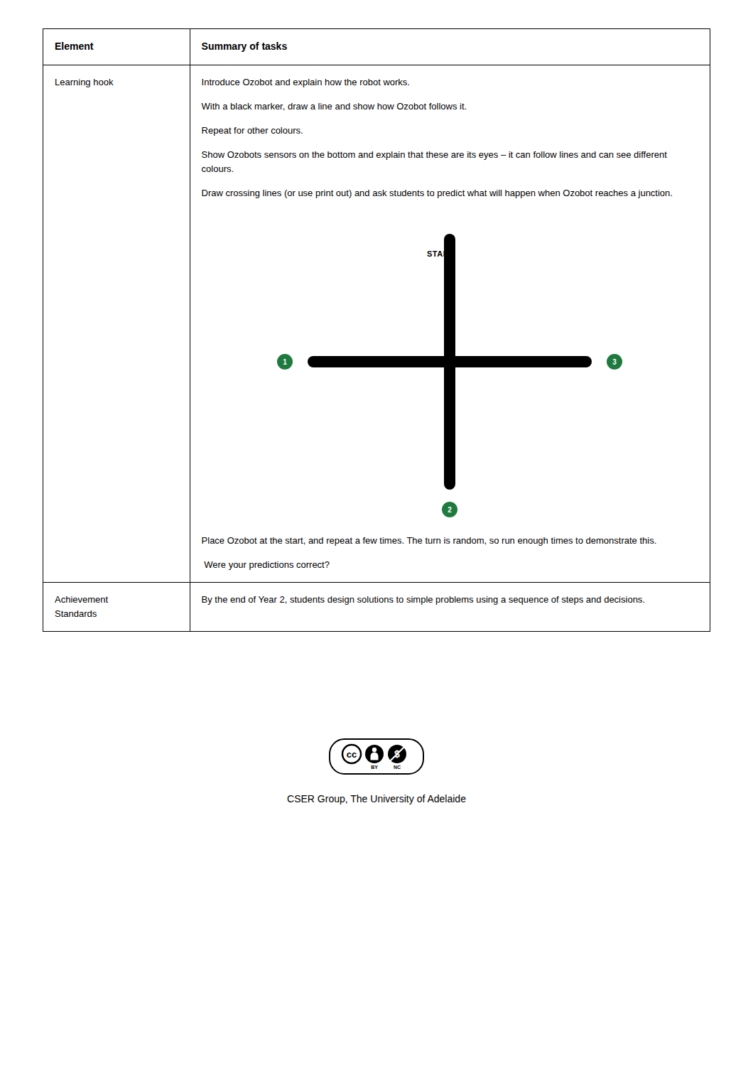| Element | Summary of tasks |
| --- | --- |
| Learning hook | Introduce Ozobot and explain how the robot works. With a black marker, draw a line and show how Ozobot follows it. Repeat for other colours. Show Ozobots sensors on the bottom and explain that these are its eyes – it can follow lines and can see different colours. Draw crossing lines (or use print out) and ask students to predict what will happen when Ozobot reaches a junction. START 1 3 2 Place Ozobot at the start, and repeat a few times. The turn is random, so run enough times to demonstrate this. Were your predictions correct? |
| Achievement Standards | By the end of Year 2, students design solutions to simple problems using a sequence of steps and decisions. |
cc $ BY NC
CSER Group, The University of Adelaide